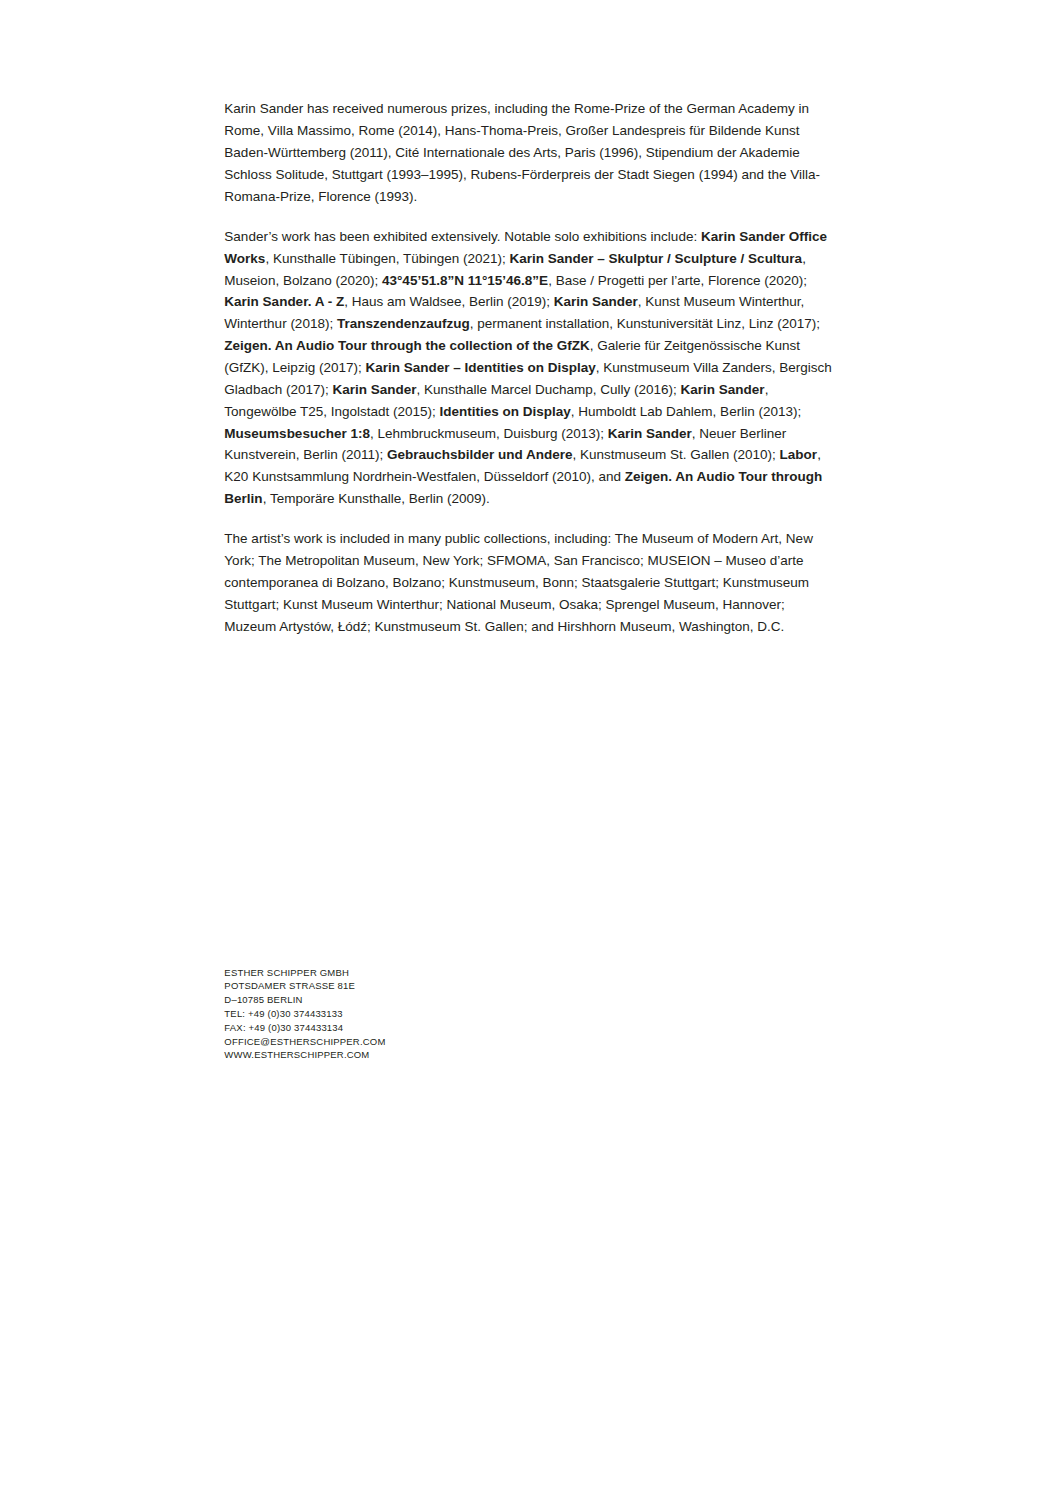Karin Sander has received numerous prizes, including the Rome-Prize of the German Academy in Rome, Villa Massimo, Rome (2014), Hans-Thoma-Preis, Großer Landespreis für Bildende Kunst Baden-Württemberg (2011), Cité Internationale des Arts, Paris (1996), Stipendium der Akademie Schloss Solitude, Stuttgart (1993–1995), Rubens-Förderpreis der Stadt Siegen (1994) and the Villa-Romana-Prize, Florence (1993).
Sander’s work has been exhibited extensively. Notable solo exhibitions include: Karin Sander Office Works, Kunsthalle Tübingen, Tübingen (2021); Karin Sander – Skulptur / Sculpture / Scultura, Museion, Bolzano (2020); 43°45’51.8”N 11°15’46.8”E, Base / Progetti per l’arte, Florence (2020); Karin Sander. A - Z, Haus am Waldsee, Berlin (2019); Karin Sander, Kunst Museum Winterthur, Winterthur (2018); Transzendenzaufzug, permanent installation, Kunstuniversität Linz, Linz (2017); Zeigen. An Audio Tour through the collection of the GfZK, Galerie für Zeitgenössische Kunst (GfZK), Leipzig (2017); Karin Sander – Identities on Display, Kunstmuseum Villa Zanders, Bergisch Gladbach (2017); Karin Sander, Kunsthalle Marcel Duchamp, Cully (2016); Karin Sander, Tongewölbe T25, Ingolstadt (2015); Identities on Display, Humboldt Lab Dahlem, Berlin (2013); Museumsbesucher 1:8, Lehmbruckmuseum, Duisburg (2013); Karin Sander, Neuer Berliner Kunstverein, Berlin (2011); Gebrauchsbilder und Andere, Kunstmuseum St. Gallen (2010); Labor, K20 Kunstsammlung Nordrhein-Westfalen, Düsseldorf (2010), and Zeigen. An Audio Tour through Berlin, Temporäre Kunsthalle, Berlin (2009).
The artist’s work is included in many public collections, including: The Museum of Modern Art, New York; The Metropolitan Museum, New York; SFMOMA, San Francisco; MUSEION – Museo d’arte contemporanea di Bolzano, Bolzano; Kunstmuseum, Bonn; Staatsgalerie Stuttgart; Kunstmuseum Stuttgart; Kunst Museum Winterthur; National Museum, Osaka; Sprengel Museum, Hannover; Muzeum Artystów, Łódź; Kunstmuseum St. Gallen; and Hirshhorn Museum, Washington, D.C.
ESTHER SCHIPPER GMBH
POTSDAMER STRASSE 81E
D–10785 BERLIN
TEL: +49 (0)30 374433133
FAX: +49 (0)30 374433134
OFFICE@ESTHERSCHIPPER.COM
WWW.ESTHERSCHIPPER.COM